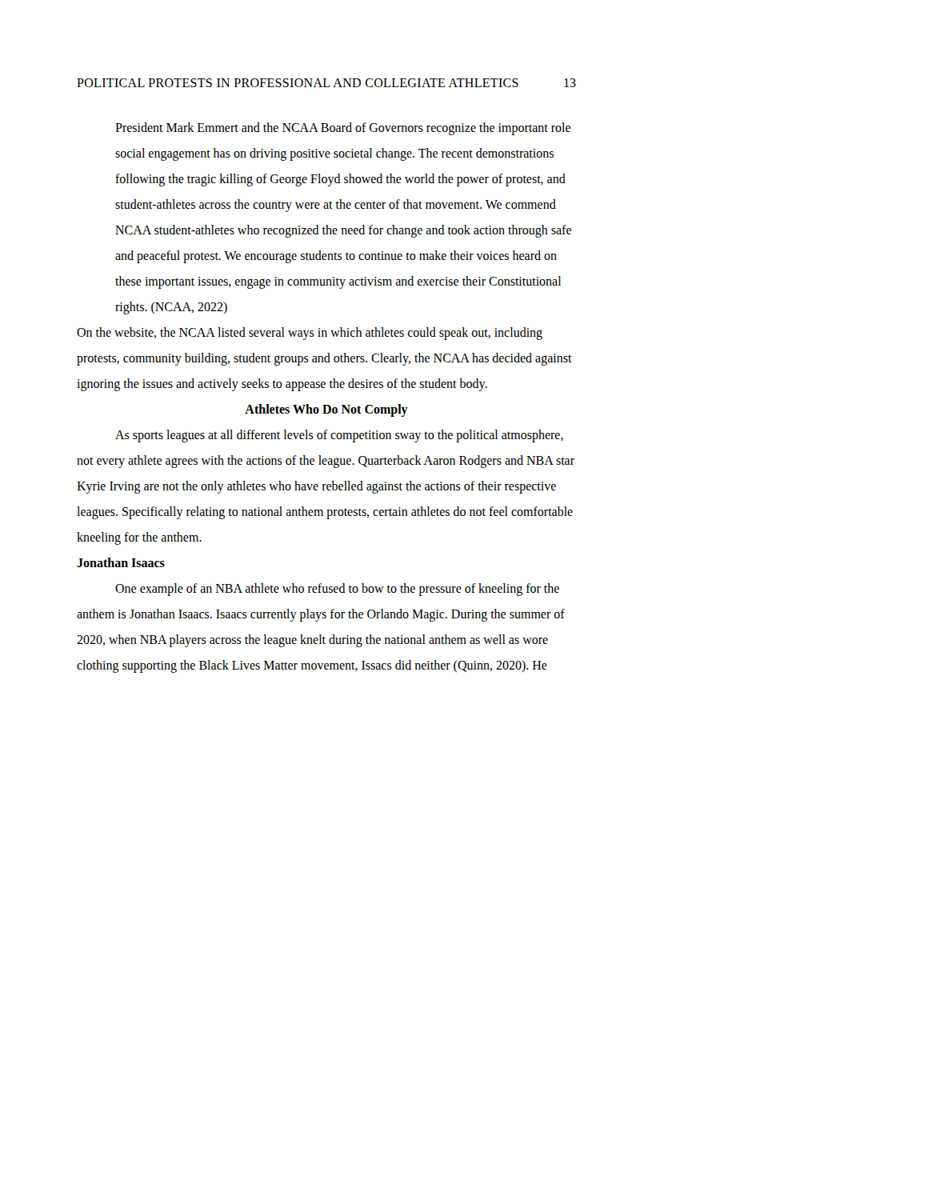Political Protests in Professional and Collegiate Athletics 13
President Mark Emmert and the NCAA Board of Governors recognize the important role social engagement has on driving positive societal change. The recent demonstrations following the tragic killing of George Floyd showed the world the power of protest, and student-athletes across the country were at the center of that movement. We commend NCAA student-athletes who recognized the need for change and took action through safe and peaceful protest. We encourage students to continue to make their voices heard on these important issues, engage in community activism and exercise their Constitutional rights. (NCAA, 2022)
On the website, the NCAA listed several ways in which athletes could speak out, including protests, community building, student groups and others. Clearly, the NCAA has decided against ignoring the issues and actively seeks to appease the desires of the student body.
Athletes Who Do Not Comply
As sports leagues at all different levels of competition sway to the political atmosphere, not every athlete agrees with the actions of the league. Quarterback Aaron Rodgers and NBA star Kyrie Irving are not the only athletes who have rebelled against the actions of their respective leagues. Specifically relating to national anthem protests, certain athletes do not feel comfortable kneeling for the anthem.
Jonathan Isaacs
One example of an NBA athlete who refused to bow to the pressure of kneeling for the anthem is Jonathan Isaacs. Isaacs currently plays for the Orlando Magic. During the summer of 2020, when NBA players across the league knelt during the national anthem as well as wore clothing supporting the Black Lives Matter movement, Issacs did neither (Quinn, 2020). He